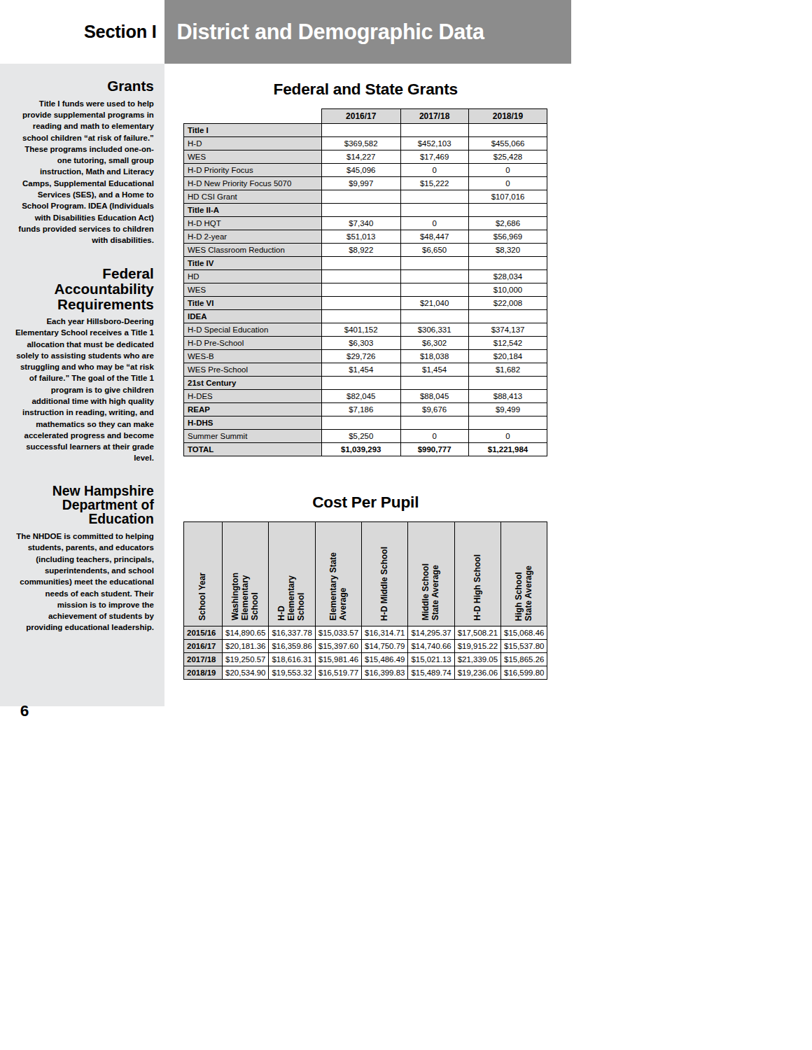Section I
District and Demographic Data
Grants
Title I funds were used to help provide supplemental programs in reading and math to elementary school children “at risk of failure.” These programs included one-on-one tutoring, small group instruction, Math and Literacy Camps, Supplemental Educational Services (SES), and a Home to School Program. IDEA (Individuals with Disabilities Education Act) funds provided services to children with disabilities.
Federal Accountability Requirements
Each year Hillsboro-Deering Elementary School receives a Title 1 allocation that must be dedicated solely to assisting students who are struggling and who may be “at risk of failure.” The goal of the Title 1 program is to give children additional time with high quality instruction in reading, writing, and mathematics so they can make accelerated progress and become successful learners at their grade level.
New Hampshire Department of Education
The NHDOE is committed to helping students, parents, and educators (including teachers, principals, superintendents, and school communities) meet the educational needs of each student. Their mission is to improve the achievement of students by providing educational leadership.
Federal and State Grants
| | 2016/17 | 2017/18 | 2018/19 |
| --- | --- | --- | --- |
| Title I | | | |
| H-D | $369,582 | $452,103 | $455,066 |
| WES | $14,227 | $17,469 | $25,428 |
| H-D Priority Focus | $45,096 | 0 | 0 |
| H-D New Priority Focus 5070 | $9,997 | $15,222 | 0 |
| HD CSI Grant | | | $107,016 |
| Title II-A | | | |
| H-D HQT | $7,340 | 0 | $2,686 |
| H-D 2-year | $51,013 | $48,447 | $56,969 |
| WES Classroom Reduction | $8,922 | $6,650 | $8,320 |
| Title IV | | | |
| HD | | | $28,034 |
| WES | | | $10,000 |
| Title VI | | $21,040 | $22,008 |
| IDEA | | | |
| H-D Special Education | $401,152 | $306,331 | $374,137 |
| H-D Pre-School | $6,303 | $6,302 | $12,542 |
| WES-B | $29,726 | $18,038 | $20,184 |
| WES Pre-School | $1,454 | $1,454 | $1,682 |
| 21st Century | | | |
| H-DES | $82,045 | $88,045 | $88,413 |
| REAP | $7,186 | $9,676 | $9,499 |
| H-DHS | | | |
| Summer Summit | $5,250 | 0 | 0 |
| TOTAL | $1,039,293 | $990,777 | $1,221,984 |
Cost Per Pupil
| School Year | Washington Elementary School | H-D Elementary School | Elementary State Average | H-D Middle School | Middle School State Average | H-D High School | High School State Average |
| --- | --- | --- | --- | --- | --- | --- | --- |
| 2015/16 | $14,890.65 | $16,337.78 | $15,033.57 | $16,314.71 | $14,295.37 | $17,508.21 | $15,068.46 |
| 2016/17 | $20,181.36 | $16,359.86 | $15,397.60 | $14,750.79 | $14,740.66 | $19,915.22 | $15,537.80 |
| 2017/18 | $19,250.57 | $18,616.31 | $15,981.46 | $15,486.49 | $15,021.13 | $21,339.05 | $15,865.26 |
| 2018/19 | $20,534.90 | $19,553.32 | $16,519.77 | $16,399.83 | $15,489.74 | $19,236.06 | $16,599.80 |
6